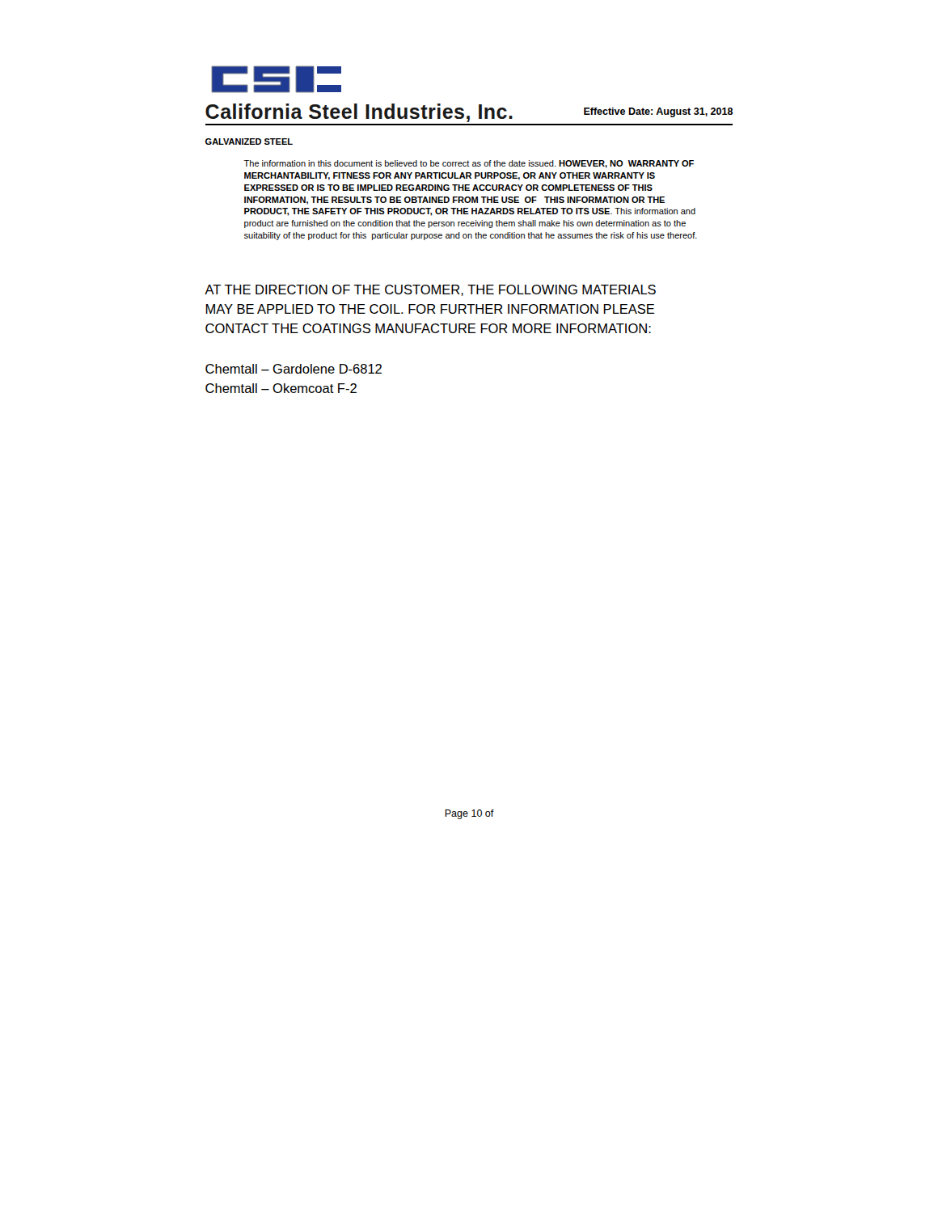California Steel Industries, Inc.
Effective Date: August 31, 2018
GALVANIZED STEEL
The information in this document is believed to be correct as of the date issued. HOWEVER, NO WARRANTY OF MERCHANTABILITY, FITNESS FOR ANY PARTICULAR PURPOSE, OR ANY OTHER WARRANTY IS EXPRESSED OR IS TO BE IMPLIED REGARDING THE ACCURACY OR COMPLETENESS OF THIS INFORMATION, THE RESULTS TO BE OBTAINED FROM THE USE OF THIS INFORMATION OR THE PRODUCT, THE SAFETY OF THIS PRODUCT, OR THE HAZARDS RELATED TO ITS USE. This information and product are furnished on the condition that the person receiving them shall make his own determination as to the suitability of the product for this particular purpose and on the condition that he assumes the risk of his use thereof.
AT THE DIRECTION OF THE CUSTOMER, THE FOLLOWING MATERIALS MAY BE APPLIED TO THE COIL. FOR FURTHER INFORMATION PLEASE CONTACT THE COATINGS MANUFACTURE FOR MORE INFORMATION:
Chemtall – Gardolene D-6812
Chemtall – Okemcoat F-2
Page 10 of